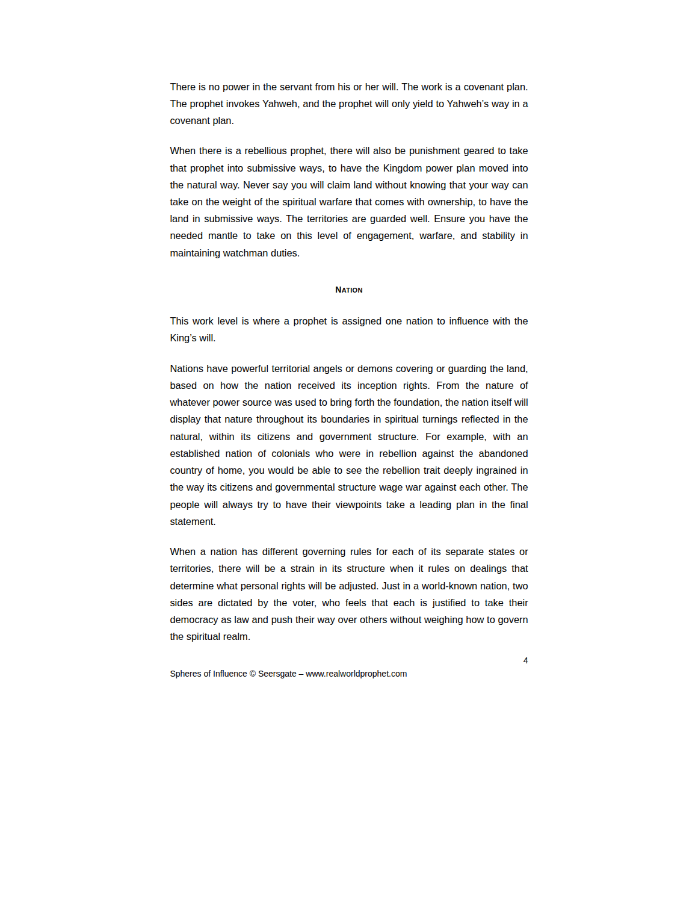There is no power in the servant from his or her will. The work is a covenant plan. The prophet invokes Yahweh, and the prophet will only yield to Yahweh’s way in a covenant plan.
When there is a rebellious prophet, there will also be punishment geared to take that prophet into submissive ways, to have the Kingdom power plan moved into the natural way. Never say you will claim land without knowing that your way can take on the weight of the spiritual warfare that comes with ownership, to have the land in submissive ways. The territories are guarded well. Ensure you have the needed mantle to take on this level of engagement, warfare, and stability in maintaining watchman duties.
Nation
This work level is where a prophet is assigned one nation to influence with the King’s will.
Nations have powerful territorial angels or demons covering or guarding the land, based on how the nation received its inception rights. From the nature of whatever power source was used to bring forth the foundation, the nation itself will display that nature throughout its boundaries in spiritual turnings reflected in the natural, within its citizens and government structure. For example, with an established nation of colonials who were in rebellion against the abandoned country of home, you would be able to see the rebellion trait deeply ingrained in the way its citizens and governmental structure wage war against each other. The people will always try to have their viewpoints take a leading plan in the final statement.
When a nation has different governing rules for each of its separate states or territories, there will be a strain in its structure when it rules on dealings that determine what personal rights will be adjusted. Just in a world-known nation, two sides are dictated by the voter, who feels that each is justified to take their democracy as law and push their way over others without weighing how to govern the spiritual realm.
4
Spheres of Influence © Seersgate – www.realworldprophet.com